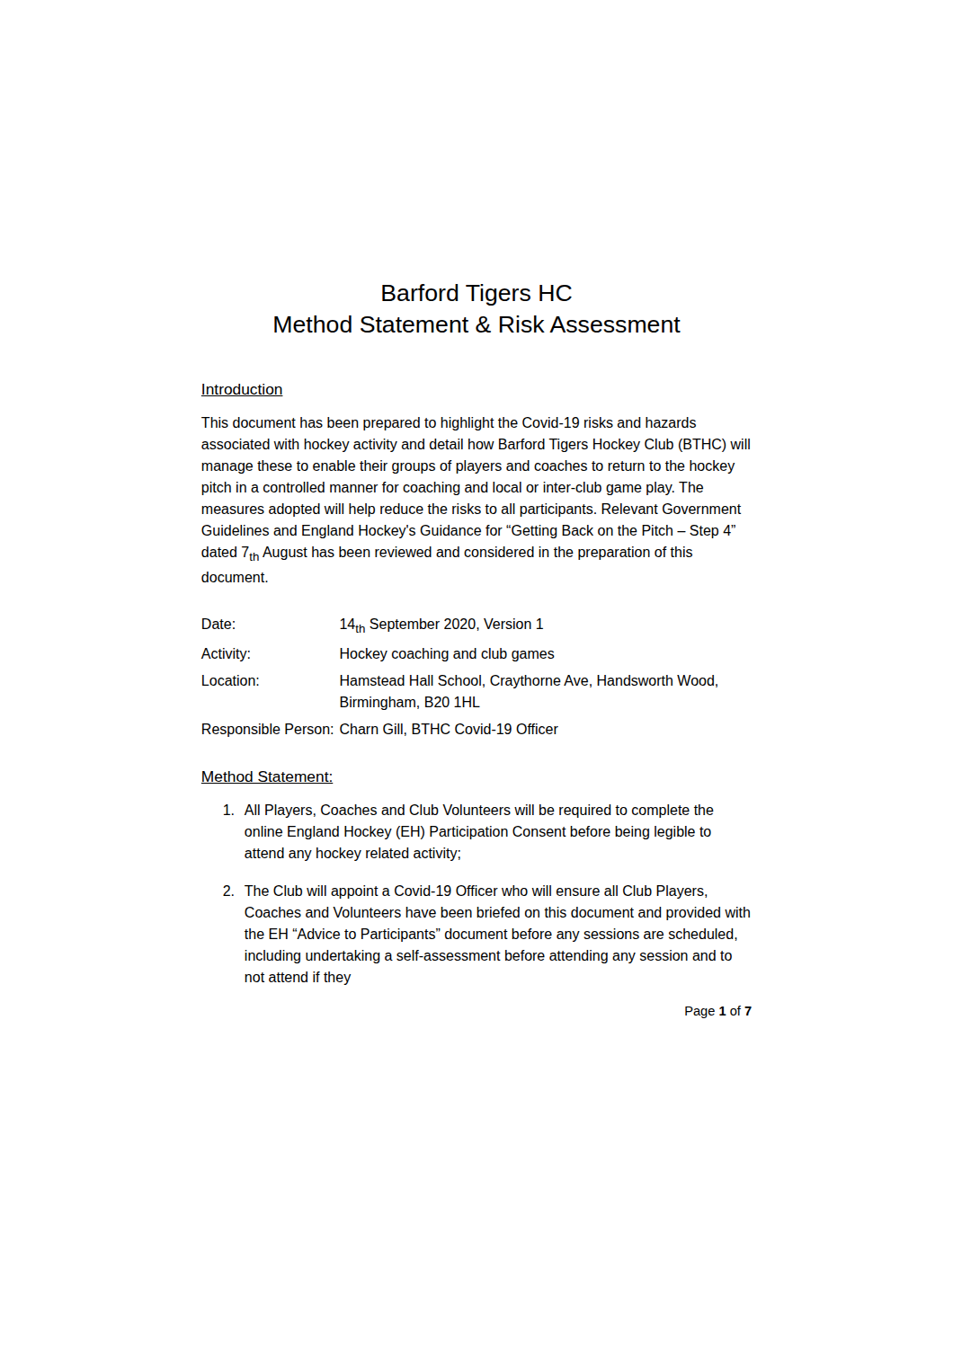Barford Tigers HC
Method Statement & Risk Assessment
Introduction
This document has been prepared to highlight the Covid-19 risks and hazards associated with hockey activity and detail how Barford Tigers Hockey Club (BTHC) will manage these to enable their groups of players and coaches to return to the hockey pitch in a controlled manner for coaching and local or inter-club game play. The measures adopted will help reduce the risks to all participants. Relevant Government Guidelines and England Hockey's Guidance for “Getting Back on the Pitch – Step 4” dated 7th August has been reviewed and considered in the preparation of this document.
| Date: | 14 th September 2020, Version 1 |
| Activity: | Hockey coaching and club games |
| Location: | Hamstead Hall School, Craythorne Ave, Handsworth Wood, Birmingham, B20 1HL |
| Responsible Person: | Charn Gill, BTHC Covid-19 Officer |
Method Statement:
All Players, Coaches and Club Volunteers will be required to complete the online England Hockey (EH) Participation Consent before being legible to attend any hockey related activity;
The Club will appoint a Covid-19 Officer who will ensure all Club Players, Coaches and Volunteers have been briefed on this document and provided with the EH “Advice to Participants” document before any sessions are scheduled, including undertaking a self-assessment before attending any session and to not attend if they
Page 1 of 7